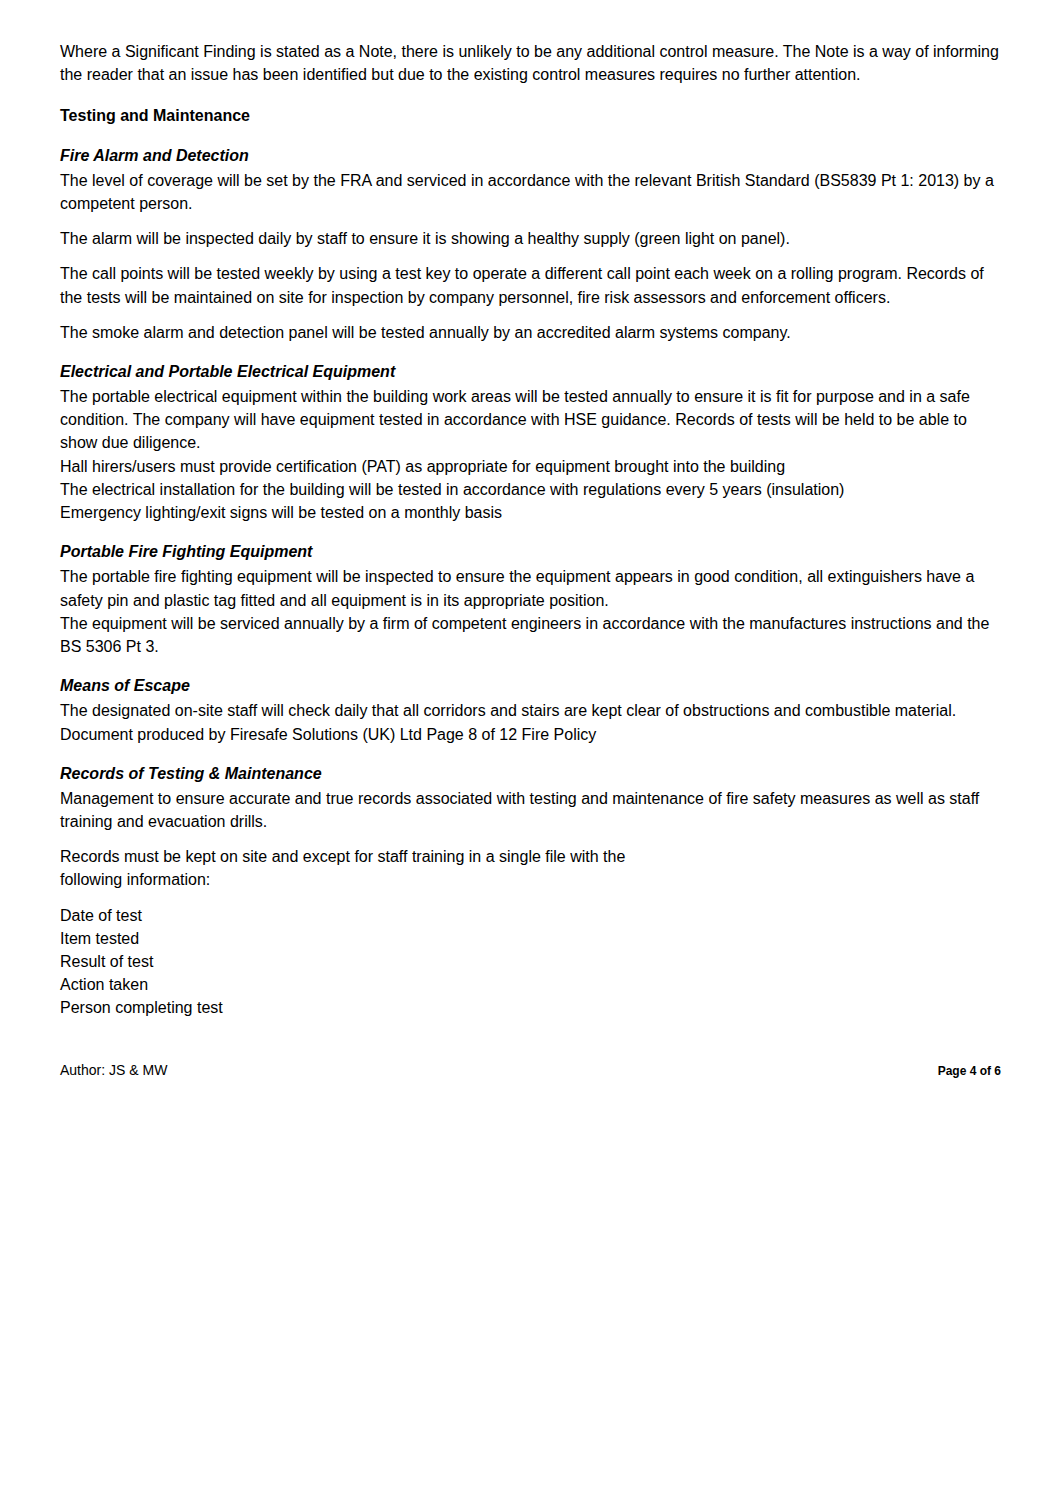Where a Significant Finding is stated as a Note, there is unlikely to be any additional control measure. The Note is a way of informing the reader that an issue has been identified but due to the existing control measures requires no further attention.
Testing and Maintenance
Fire Alarm and Detection
The level of coverage will be set by the FRA and serviced in accordance with the relevant British Standard (BS5839 Pt 1: 2013) by a competent person.
The alarm will be inspected daily by staff to ensure it is showing a healthy supply (green light on panel).
The call points will be tested weekly by using a test key to operate a different call point each week on a rolling program. Records of the tests will be maintained on site for inspection by company personnel, fire risk assessors and enforcement officers.
The smoke alarm and detection panel will be tested annually by an accredited alarm systems company.
Electrical and Portable Electrical Equipment
The portable electrical equipment within the building work areas will be tested annually to ensure it is fit for purpose and in a safe condition. The company will have equipment tested in accordance with HSE guidance. Records of tests will be held to be able to show due diligence.
Hall hirers/users must provide certification (PAT) as appropriate for equipment brought into the building
The electrical installation for the building will be tested in accordance with regulations every 5 years (insulation)
Emergency lighting/exit signs will be tested on a monthly basis
Portable Fire Fighting Equipment
The portable fire fighting equipment will be inspected to ensure the equipment appears in good condition, all extinguishers have a safety pin and plastic tag fitted and all equipment is in its appropriate position.
The equipment will be serviced annually by a firm of competent engineers in accordance with the manufactures instructions and the BS 5306 Pt 3.
Means of Escape
The designated on-site staff will check daily that all corridors and stairs are kept clear of obstructions and combustible material.
Document produced by Firesafe Solutions (UK) Ltd Page 8 of 12 Fire Policy
Records of Testing & Maintenance
Management to ensure accurate and true records associated with testing and maintenance of fire safety measures as well as staff training and evacuation drills.
Records must be kept on site and except for staff training in a single file with the
following information:
Date of test
Item tested
Result of test
Action taken
Person completing test
Author: JS & MW Page 4 of 6